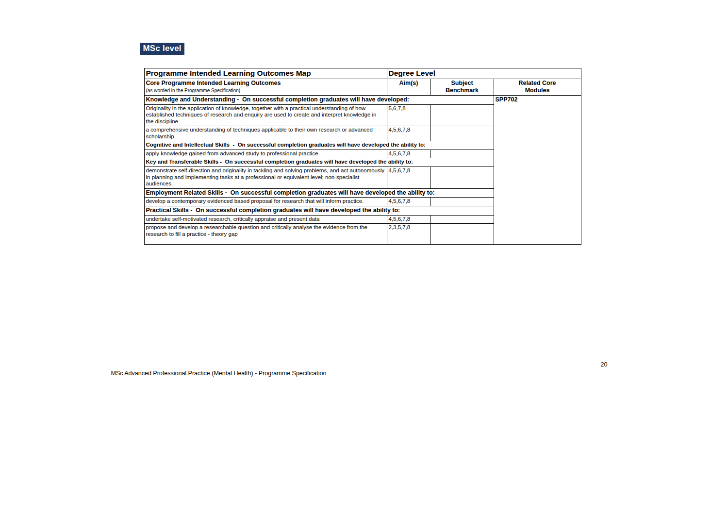MSc level
| Programme Intended Learning Outcomes Map | Degree Level |
| Core Programme Intended Learning Outcomes (as worded in the Programme Specification) | Aim(s) | Subject Benchmark | Related Core Modules |
| Knowledge and Understanding - On successful completion graduates will have developed: | SPP702 |
| Originality in the application of knowledge, together with a practical understanding of how established techniques of research and enquiry are used to create and interpret knowledge in the discipline. | 5,6,7,8 | |
| a comprehensive understanding of techniques applicable to their own research or advanced scholarship. | 4,5,6,7,8 | |
| Cognitive and Intellectual Skills - On successful completion graduates will have developed the ability to: |
| apply knowledge gained from advanced study to professional practice | 4,5,6,7,8 | |
| Key and Transferable Skills - On successful completion graduates will have developed the ability to: |
| demonstrate self-direction and originality in tackling and solving problems, and act autonomously in planning and implementing tasks at a professional or equivalent level; non-specialist audiences. | 4,5,6,7,8 | |
| Employment Related Skills - On successful completion graduates will have developed the ability to: |
| develop a contemporary evidenced based proposal for research that will inform practice. | 4,5,6,7,8 | |
| Practical Skills - On successful completion graduates will have developed the ability to: |
| undertake self-motivated research, critically appraise and present data | 4,5,6,7,8 | |
| propose and develop a researchable question and critically analyse the evidence from the research to fill a practice - theory gap | 2,3,5,7,8 | |
MSc Advanced Professional Practice (Mental Health) - Programme Specification
20